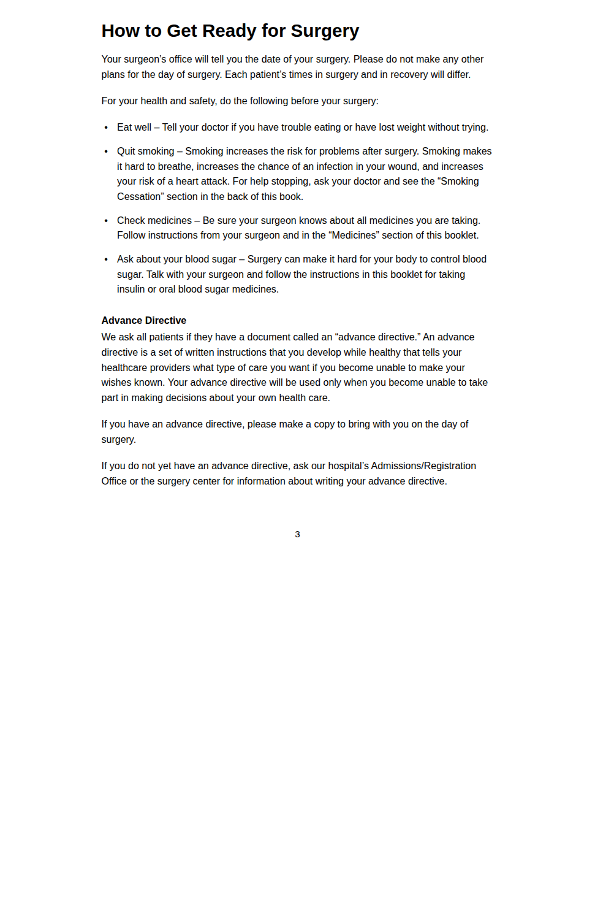How to Get Ready for Surgery
Your surgeon’s office will tell you the date of your surgery. Please do not make any other plans for the day of surgery. Each patient’s times in surgery and in recovery will differ.
For your health and safety, do the following before your surgery:
Eat well – Tell your doctor if you have trouble eating or have lost weight without trying.
Quit smoking – Smoking increases the risk for problems after surgery. Smoking makes it hard to breathe, increases the chance of an infection in your wound, and increases your risk of a heart attack. For help stopping, ask your doctor and see the “Smoking Cessation” section in the back of this book.
Check medicines – Be sure your surgeon knows about all medicines you are taking. Follow instructions from your surgeon and in the “Medicines” section of this booklet.
Ask about your blood sugar – Surgery can make it hard for your body to control blood sugar. Talk with your surgeon and follow the instructions in this booklet for taking insulin or oral blood sugar medicines.
Advance Directive
We ask all patients if they have a document called an “advance directive.” An advance directive is a set of written instructions that you develop while healthy that tells your healthcare providers what type of care you want if you become unable to make your wishes known. Your advance directive will be used only when you become unable to take part in making decisions about your own health care.
If you have an advance directive, please make a copy to bring with you on the day of surgery.
If you do not yet have an advance directive, ask our hospital’s Admissions/Registration Office or the surgery center for information about writing your advance directive.
3